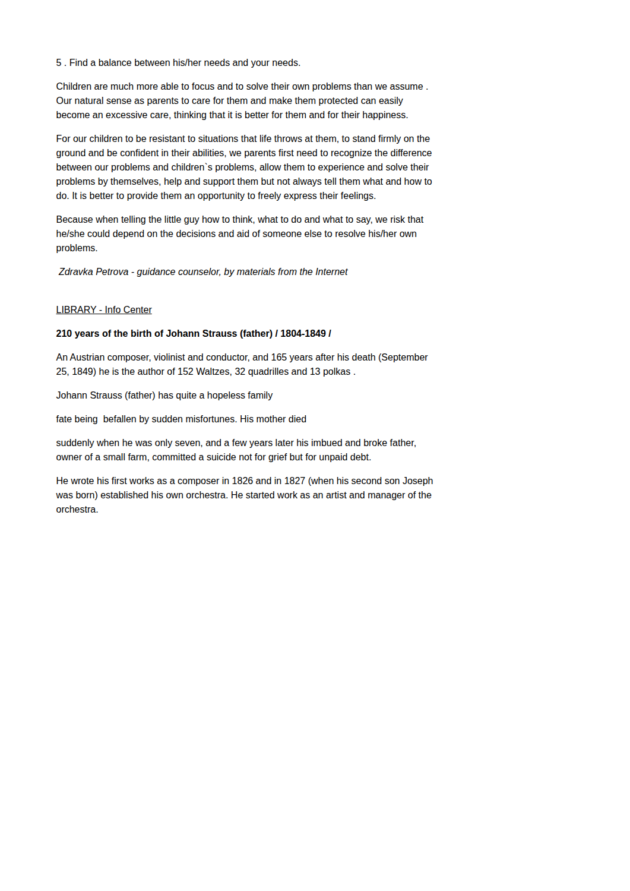5 . Find a balance between his/her needs and your needs.
Children are much more able to focus and to solve their own problems than we assume . Our natural sense as parents to care for them and make them protected can easily become an excessive care, thinking that it is better for them and for their happiness.
For our children to be resistant to situations that life throws at them, to stand firmly on the ground and be confident in their abilities, we parents first need to recognize the difference between our problems and children`s problems, allow them to experience and solve their problems by themselves, help and support them but not always tell them what and how to do. It is better to provide them an opportunity to freely express their feelings.
Because when telling the little guy how to think, what to do and what to say, we risk that he/she could depend on the decisions and aid of someone else to resolve his/her own problems.
Zdravka Petrova - guidance counselor, by materials from the Internet
LIBRARY - Info Center
210 years of the birth of Johann Strauss (father) / 1804-1849 /
An Austrian composer, violinist and conductor, and 165 years after his death (September 25, 1849) he is the author of 152 Waltzes, 32 quadrilles and 13 polkas .
Johann Strauss (father) has quite a hopeless family
fate being befallen by sudden misfortunes. His mother died
suddenly when he was only seven, and a few years later his imbued and broke father, owner of a small farm, committed a suicide not for grief but for unpaid debt.
He wrote his first works as a composer in 1826 and in 1827 (when his second son Joseph was born) established his own orchestra. He started work as an artist and manager of the orchestra.